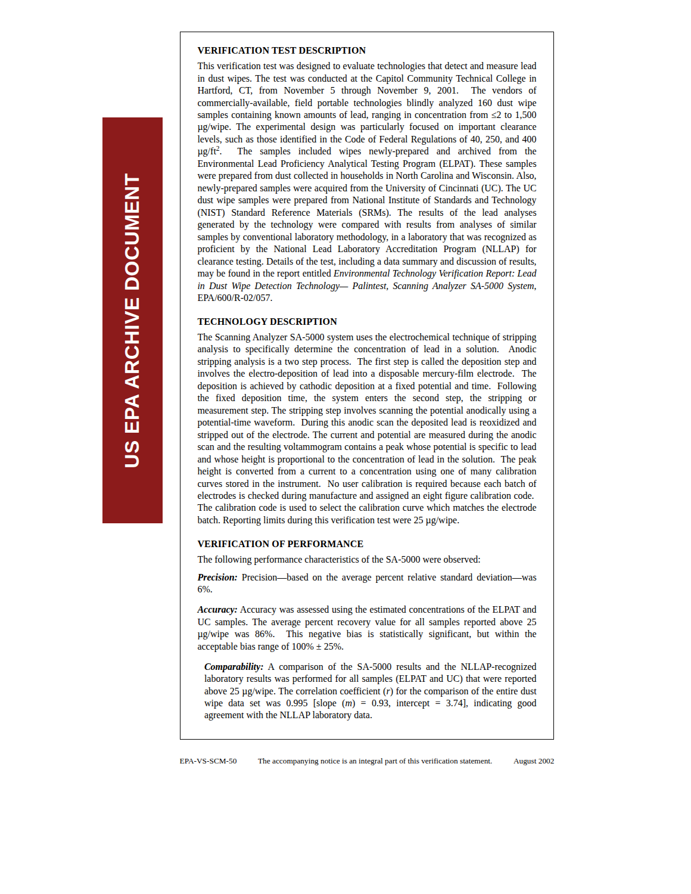US EPA ARCHIVE DOCUMENT
VERIFICATION TEST DESCRIPTION
This verification test was designed to evaluate technologies that detect and measure lead in dust wipes. The test was conducted at the Capitol Community Technical College in Hartford, CT, from November 5 through November 9, 2001. The vendors of commercially-available, field portable technologies blindly analyzed 160 dust wipe samples containing known amounts of lead, ranging in concentration from ≤2 to 1,500 µg/wipe. The experimental design was particularly focused on important clearance levels, such as those identified in the Code of Federal Regulations of 40, 250, and 400 µg/ft2. The samples included wipes newly-prepared and archived from the Environmental Lead Proficiency Analytical Testing Program (ELPAT). These samples were prepared from dust collected in households in North Carolina and Wisconsin. Also, newly-prepared samples were acquired from the University of Cincinnati (UC). The UC dust wipe samples were prepared from National Institute of Standards and Technology (NIST) Standard Reference Materials (SRMs). The results of the lead analyses generated by the technology were compared with results from analyses of similar samples by conventional laboratory methodology, in a laboratory that was recognized as proficient by the National Lead Laboratory Accreditation Program (NLLAP) for clearance testing. Details of the test, including a data summary and discussion of results, may be found in the report entitled Environmental Technology Verification Report: Lead in Dust Wipe Detection Technology— Palintest, Scanning Analyzer SA-5000 System, EPA/600/R-02/057.
TECHNOLOGY DESCRIPTION
The Scanning Analyzer SA-5000 system uses the electrochemical technique of stripping analysis to specifically determine the concentration of lead in a solution. Anodic stripping analysis is a two step process. The first step is called the deposition step and involves the electro-deposition of lead into a disposable mercury-film electrode. The deposition is achieved by cathodic deposition at a fixed potential and time. Following the fixed deposition time, the system enters the second step, the stripping or measurement step. The stripping step involves scanning the potential anodically using a potential-time waveform. During this anodic scan the deposited lead is reoxidized and stripped out of the electrode. The current and potential are measured during the anodic scan and the resulting voltammogram contains a peak whose potential is specific to lead and whose height is proportional to the concentration of lead in the solution. The peak height is converted from a current to a concentration using one of many calibration curves stored in the instrument. No user calibration is required because each batch of electrodes is checked during manufacture and assigned an eight figure calibration code. The calibration code is used to select the calibration curve which matches the electrode batch. Reporting limits during this verification test were 25 µg/wipe.
VERIFICATION OF PERFORMANCE
The following performance characteristics of the SA-5000 were observed:
Precision: Precision—based on the average percent relative standard deviation—was 6%.
Accuracy: Accuracy was assessed using the estimated concentrations of the ELPAT and UC samples. The average percent recovery value for all samples reported above 25 µg/wipe was 86%. This negative bias is statistically significant, but within the acceptable bias range of 100% ± 25%.
Comparability: A comparison of the SA-5000 results and the NLLAP-recognized laboratory results was performed for all samples (ELPAT and UC) that were reported above 25 µg/wipe. The correlation coefficient (r) for the comparison of the entire dust wipe data set was 0.995 [slope (m) = 0.93, intercept = 3.74], indicating good agreement with the NLLAP laboratory data.
EPA-VS-SCM-50
The accompanying notice is an integral part of this verification statement.
August 2002